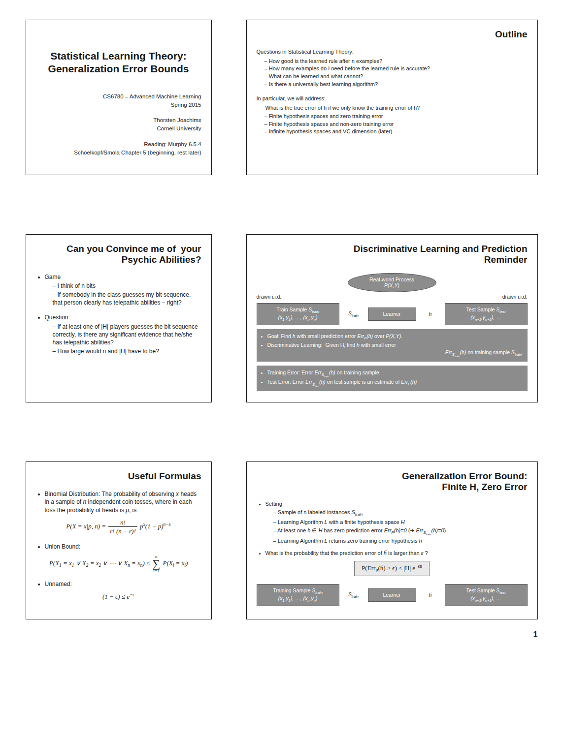Statistical Learning Theory:
Generalization Error Bounds
CS6780 – Advanced Machine Learning
Spring 2015
Thorsten Joachims
Cornell University
Reading: Murphy 6.5.4
Schoelkopf/Smola Chapter 5 (beginning, rest later)
Outline
Questions in Statistical Learning Theory:
How good is the learned rule after n examples?
How many examples do I need before the learned rule is accurate?
What can be learned and what cannot?
Is there a universally best learning algorithm?
In particular, we will address:
What is the true error of h if we only know the training error of h?
Finite hypothesis spaces and zero training error
Finite hypothesis spaces and non-zero training error
Infinite hypothesis spaces and VC dimension (later)
Can you Convince me of your
Psychic Abilities?
Game
I think of n bits
If somebody in the class guesses my bit sequence, that person clearly has telepathic abilities – right?
Question:
If at least one of |H| players guesses the bit sequence correctly, is there any significant evidence that he/she has telepathic abilities?
How large would n and |H| have to be?
Discriminative Learning and Prediction
Reminder
Real-world Process
P(X,Y)
drawn i.i.d. drawn i.i.d.
Train Sample Strain
(x1,y1), …, (xn,yn)
Strain
Learner
h
Test Sample Stest
(xn+1,yn+1), …
Goal: Find h with small prediction error ErrP(h) over P(X,Y).
Discriminative Learning: Given H, find h with small error
ErrStrain(h) on training sample Strain.
Training Error: Error ErrStrain(h) on training sample.
Test Error: Error ErrStest(h) on test sample is an estimate of ErrP(h)
Useful Formulas
Binomial Distribution: The probability of observing x heads in a sample of n independent coin tosses, where in each toss the probability of heads is p, is
P(X = x|p, n) = n!r! (n − r)! px(1 − p)n−x
Union Bound:
P(X1 = x1 ∨ X2 = x2 ∨ ⋯ ∨ Xn = xn) ≤ n∑i=1 P(Xi = xi)
Unnamed:
(1 − ϵ) ≤ e−ϵ
Generalization Error Bound:
Finite H, Zero Error
Setting
Sample of n labeled instances Strain
Learning Algorithm L with a finite hypothesis space H
At least one h ∈ H has zero prediction error ErrP(h)=0 (➔ ErrStrain(h)=0)
Learning Algorithm L returns zero training error hypothesis ĥ
What is the probability that the prediction error of ĥ is larger than ε ?
P(ErrP(ĥ) ≥ ϵ) ≤ |H| e−ϵn
Training Sample Strain
(x1,y1), …, (xn,yn)
Strain
Learner
ĥ
Test Sample Stest
(xn+1,yn+1), …
1